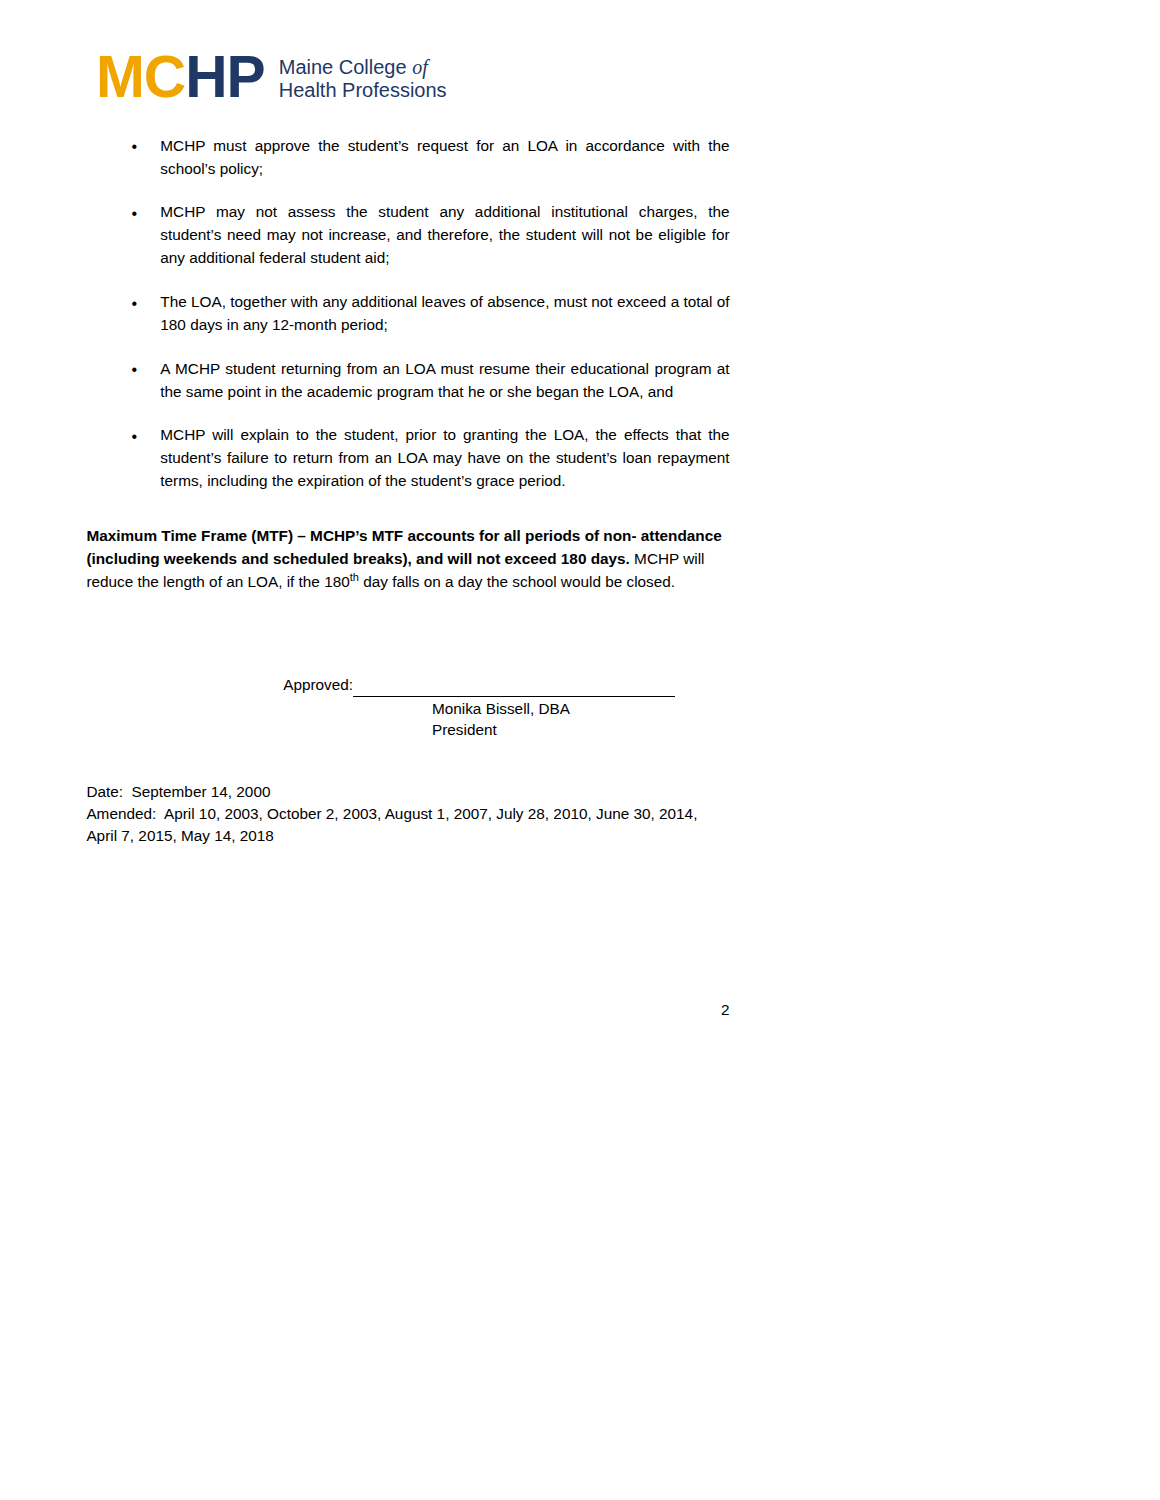MCHP
Maine College of
Health Professions
MCHP must approve the student’s request for an LOA in accordance with the school’s policy;
MCHP may not assess the student any additional institutional charges, the student’s need may not increase, and therefore, the student will not be eligible for any additional federal student aid;
The LOA, together with any additional leaves of absence, must not exceed a total of 180 days in any 12-month period;
A MCHP student returning from an LOA must resume their educational program at the same point in the academic program that he or she began the LOA, and
MCHP will explain to the student, prior to granting the LOA, the effects that the student’s failure to return from an LOA may have on the student’s loan repayment terms, including the expiration of the student’s grace period.
Maximum Time Frame (MTF) – MCHP’s MTF accounts for all periods of non- attendance (including weekends and scheduled breaks), and will not exceed 180 days. MCHP will reduce the length of an LOA, if the 180th day falls on a day the school would be closed.
Approved:
Monika Bissell, DBA
President
Date: September 14, 2000
Amended: April 10, 2003, October 2, 2003, August 1, 2007, July 28, 2010, June 30, 2014, April 7, 2015, May 14, 2018
2